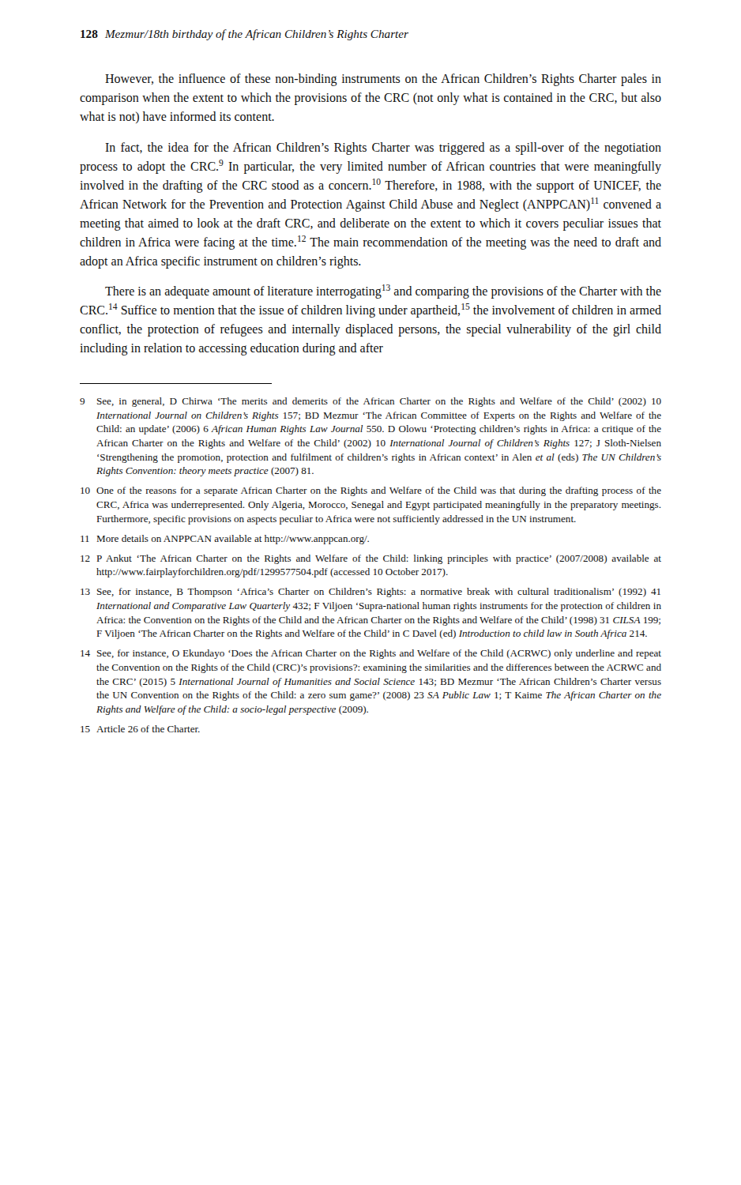128 Mezmur/18th birthday of the African Children’s Rights Charter
However, the influence of these non-binding instruments on the African Children’s Rights Charter pales in comparison when the extent to which the provisions of the CRC (not only what is contained in the CRC, but also what is not) have informed its content.
In fact, the idea for the African Children’s Rights Charter was triggered as a spill-over of the negotiation process to adopt the CRC.9 In particular, the very limited number of African countries that were meaningfully involved in the drafting of the CRC stood as a concern.10 Therefore, in 1988, with the support of UNICEF, the African Network for the Prevention and Protection Against Child Abuse and Neglect (ANPPCAN)11 convened a meeting that aimed to look at the draft CRC, and deliberate on the extent to which it covers peculiar issues that children in Africa were facing at the time.12 The main recommendation of the meeting was the need to draft and adopt an Africa specific instrument on children’s rights.
There is an adequate amount of literature interrogating13 and comparing the provisions of the Charter with the CRC.14 Suffice to mention that the issue of children living under apartheid,15 the involvement of children in armed conflict, the protection of refugees and internally displaced persons, the special vulnerability of the girl child including in relation to accessing education during and after
9 See, in general, D Chirwa ‘The merits and demerits of the African Charter on the Rights and Welfare of the Child’ (2002) 10 International Journal on Children’s Rights 157; BD Mezmur ‘The African Committee of Experts on the Rights and Welfare of the Child: an update’ (2006) 6 African Human Rights Law Journal 550. D Olowu ‘Protecting children’s rights in Africa: a critique of the African Charter on the Rights and Welfare of the Child’ (2002) 10 International Journal of Children’s Rights 127; J Sloth-Nielsen ‘Strengthening the promotion, protection and fulfilment of children’s rights in African context’ in Alen et al (eds) The UN Children’s Rights Convention: theory meets practice (2007) 81.
10 One of the reasons for a separate African Charter on the Rights and Welfare of the Child was that during the drafting process of the CRC, Africa was underrepresented. Only Algeria, Morocco, Senegal and Egypt participated meaningfully in the preparatory meetings. Furthermore, specific provisions on aspects peculiar to Africa were not sufficiently addressed in the UN instrument.
11 More details on ANPPCAN available at http://www.anppcan.org/.
12 P Ankut ‘The African Charter on the Rights and Welfare of the Child: linking principles with practice’ (2007/2008) available at http://www.fairplayforchildren.org/pdf/1299577504.pdf (accessed 10 October 2017).
13 See, for instance, B Thompson ‘Africa’s Charter on Children’s Rights: a normative break with cultural traditionalism’ (1992) 41 International and Comparative Law Quarterly 432; F Viljoen ‘Supra-national human rights instruments for the protection of children in Africa: the Convention on the Rights of the Child and the African Charter on the Rights and Welfare of the Child’ (1998) 31 CILSA 199; F Viljoen ‘The African Charter on the Rights and Welfare of the Child’ in C Davel (ed) Introduction to child law in South Africa 214.
14 See, for instance, O Ekundayo ‘Does the African Charter on the Rights and Welfare of the Child (ACRWC) only underline and repeat the Convention on the Rights of the Child (CRC)’s provisions?: examining the similarities and the differences between the ACRWC and the CRC’ (2015) 5 International Journal of Humanities and Social Science 143; BD Mezmur ‘The African Children’s Charter versus the UN Convention on the Rights of the Child: a zero sum game?’ (2008) 23 SA Public Law 1; T Kaime The African Charter on the Rights and Welfare of the Child: a socio-legal perspective (2009).
15 Article 26 of the Charter.